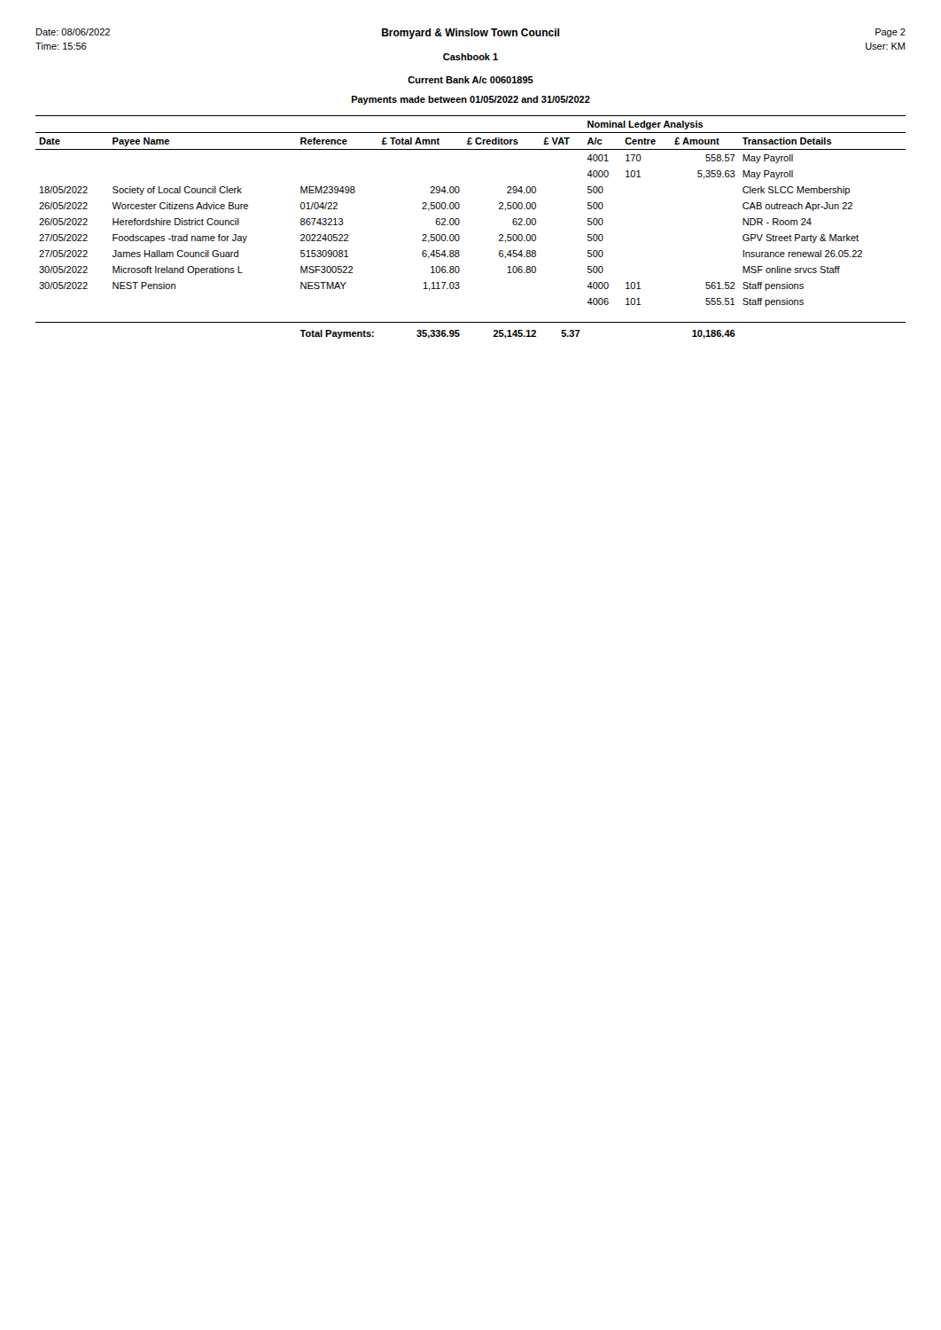Date: 08/06/2022
Time: 15:56
Bromyard & Winslow Town Council
Cashbook 1
Current Bank A/c 00601895
Payments made between 01/05/2022 and 31/05/2022
Page 2
User: KM
| | Nominal Ledger Analysis |
| --- | --- |
| Date | Payee Name | Reference | £ Total Amnt | £ Creditors | £ VAT | A/c | Centre | £ Amount | Transaction Details |
| | | | | | | 4001 | 170 | 558.57 | May Payroll |
| | | | | | | 4000 | 101 | 5,359.63 | May Payroll |
| 18/05/2022 | Society of Local Council Clerk | MEM239498 | 294.00 | 294.00 | | 500 | | | Clerk SLCC Membership |
| 26/05/2022 | Worcester Citizens Advice Bure | 01/04/22 | 2,500.00 | 2,500.00 | | 500 | | | CAB outreach Apr-Jun 22 |
| 26/05/2022 | Herefordshire District Council | 86743213 | 62.00 | 62.00 | | 500 | | | NDR - Room 24 |
| 27/05/2022 | Foodscapes -trad name for Jay | 202240522 | 2,500.00 | 2,500.00 | | 500 | | | GPV Street Party & Market |
| 27/05/2022 | James Hallam Council Guard | 515309081 | 6,454.88 | 6,454.88 | | 500 | | | Insurance renewal 26.05.22 |
| 30/05/2022 | Microsoft Ireland Operations L | MSF300522 | 106.80 | 106.80 | | 500 | | | MSF online srvcs Staff |
| 30/05/2022 | NEST Pension | NESTMAY | 1,117.03 | | | 4000 | 101 | 561.52 | Staff pensions |
| | | | | | | 4006 | 101 | 555.51 | Staff pensions |
| Total Payments: | 35,336.95 | 25,145.12 | 5.37 | | | 10,186.46 | |